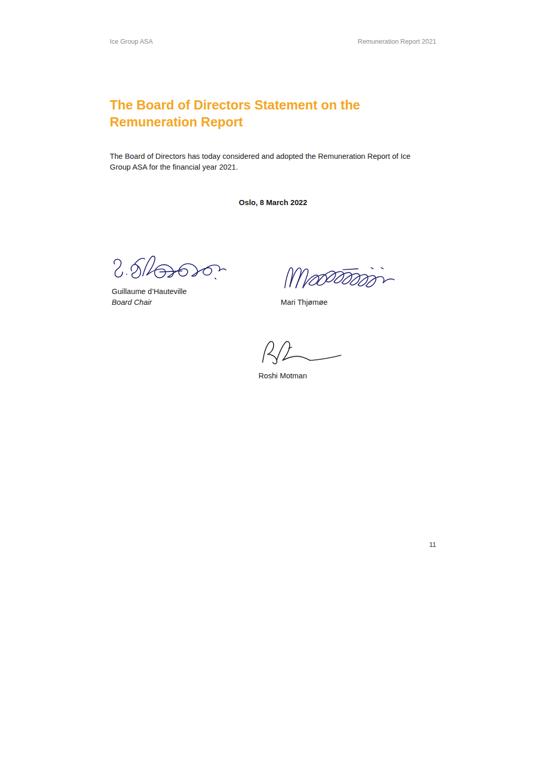Ice Group ASA Remuneration Report 2021
The Board of Directors Statement on the Remuneration Report
The Board of Directors has today considered and adopted the Remuneration Report of Ice Group ASA for the financial year 2021.
Oslo, 8 March 2022
Guillaume d’Hauteville
Board Chair
Mari Thjømøe
Roshi Motman
11